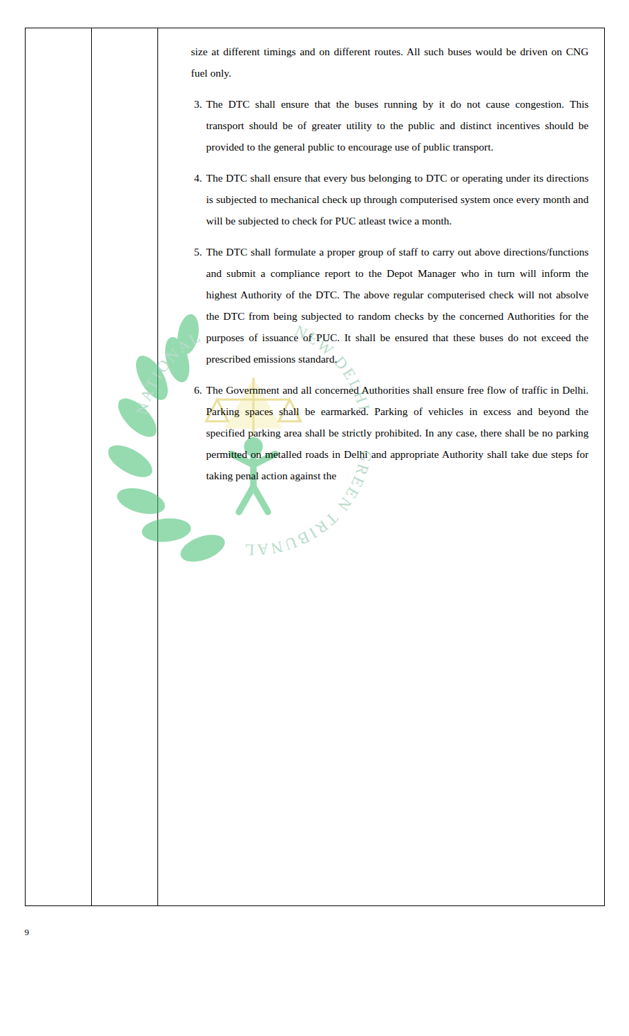size at different timings and on different routes. All such buses would be driven on CNG fuel only.
3. The DTC shall ensure that the buses running by it do not cause congestion. This transport should be of greater utility to the public and distinct incentives should be provided to the general public to encourage use of public transport.
4. The DTC shall ensure that every bus belonging to DTC or operating under its directions is subjected to mechanical check up through computerised system once every month and will be subjected to check for PUC atleast twice a month.
5. The DTC shall formulate a proper group of staff to carry out above directions/functions and submit a compliance report to the Depot Manager who in turn will inform the highest Authority of the DTC. The above regular computerised check will not absolve the DTC from being subjected to random checks by the concerned Authorities for the purposes of issuance of PUC. It shall be ensured that these buses do not exceed the prescribed emissions standard.
6. The Government and all concerned Authorities shall ensure free flow of traffic in Delhi. Parking spaces shall be earmarked. Parking of vehicles in excess and beyond the specified parking area shall be strictly prohibited. In any case, there shall be no parking permitted on metalled roads in Delhi and appropriate Authority shall take due steps for taking penal action against the
NATIONAL GREEN TRIBUNAL NEW DELHI
9